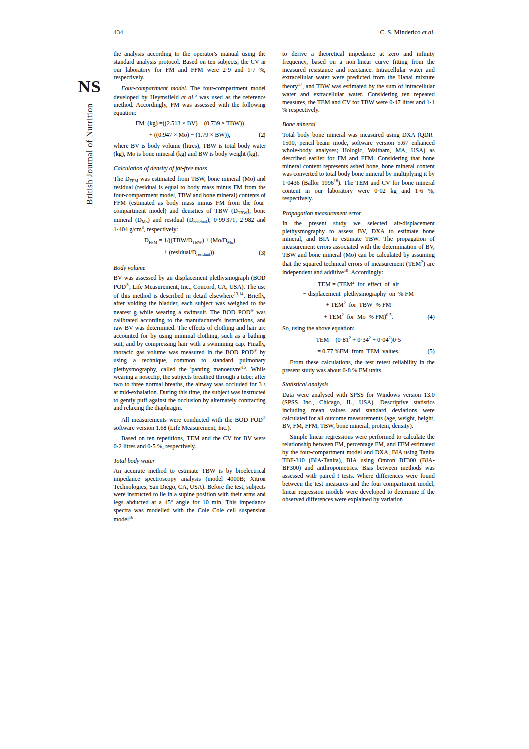NS
British Journal of Nutrition
434
C. S. Minderico et al.
the analysis according to the operator's manual using the standard analysis protocol. Based on ten subjects, the CV in our laboratory for FM and FFM were 2·9 and 1·7 %, respectively.
Four-compartment model. The four-compartment model developed by Heymsfield et al.5 was used as the reference method. Accordingly, FM was assessed with the following equation:
FM (kg) =((2.513 × BV) − (0.739 × TBW))
+ ((0.947 × Mo) − (1.79 × BW)), (2)
where BV is body volume (litres), TBW is total body water (kg), Mo is bone mineral (kg) and BW is body weight (kg).
Calculation of density of fat-free mass
The DFFM was estimated from TBW, bone mineral (Mo) and residual (residual is equal to body mass minus FM from the four-compartment model, TBW and bone mineral) contents of FFM (estimated as body mass minus FM from the four-compartment model) and densities of TBW (DTBW), bone mineral (DMo) and residual (Dresidual); 0·99 371, 2·982 and 1·404 g/cm3, respectively:
DFFM = 1/((TBW/DTBW) + (Mo/DMo)
+ (residual/Dresidual)). (3)
Body volume
BV was assessed by air-displacement plethysmograph (BOD POD®; Life Measurement, Inc., Concord, CA, USA). The use of this method is described in detail elsewhere13,14. Briefly, after voiding the bladder, each subject was weighed to the nearest g while wearing a swimsuit. The BOD POD® was calibrated according to the manufacturer's instructions, and raw BV was determined. The effects of clothing and hair are accounted for by using minimal clothing, such as a bathing suit, and by compressing hair with a swimming cap. Finally, thoracic gas volume was measured in the BOD POD® by using a technique, common to standard pulmonary plethysmography, called the 'panting manoeuvre'15. While wearing a noseclip, the subjects breathed through a tube; after two to three normal breaths, the airway was occluded for 3 s at mid-exhalation. During this time, the subject was instructed to gently puff against the occlusion by alternately contracting and relaxing the diaphragm.
All measurements were conducted with the BOD POD® software version 1.68 (Life Measurement, Inc.).
Based on ten repetitions, TEM and the CV for BV were 0·2 litres and 0·5 %, respectively.
Total body water
An accurate method to estimate TBW is by bioelectrical impedance spectroscopy analysis (model 4000B; Xitron Technologies, San Diego, CA, USA). Before the test, subjects were instructed to lie in a supine position with their arms and legs abducted at a 45° angle for 10 min. This impedance spectra was modelled with the Cole–Cole cell suspension model16
to derive a theoretical impedance at zero and infinity frequency, based on a non-linear curve fitting from the measured resistance and reactance. Intracellular water and extracellular water were predicted from the Hanai mixture theory17, and TBW was estimated by the sum of intracellular water and extracellular water. Considering ten repeated measures, the TEM and CV for TBW were 0·47 litres and 1·1 % respectively.
Bone mineral
Total body bone mineral was measured using DXA (QDR-1500, pencil-beam mode, software version 5.67 enhanced whole-body analyses; Hologic, Waltham, MA, USA) as described earlier for FM and FFM. Considering that bone mineral content represents ashed bone, bone mineral content was converted to total body bone mineral by multiplying it by 1·0436 (Ballor 199618). The TEM and CV for bone mineral content in our laboratory were 0·02 kg and 1·6 %, respectively.
Propagation measurement error
In the present study we selected air-displacement plethysmography to assess BV, DXA to estimate bone mineral, and BIA to estimate TBW. The propagation of measurement errors associated with the determination of BV, TBW and bone mineral (Mo) can be calculated by assuming that the squared technical errors of measurement (TEM2) are independent and additive18. Accordingly:
TEM = (TEM2 for effect of air
− displacement plethysmography on % FM
+ TEM2 for TBW % FM
+ TEM2 for Mo % FM)0.5. (4)
So, using the above equation:
TEM = (0·812 + 0·342 + 0·042)0·5
= 0.77 %FM from TEM values. (5)
From these calculations, the test–retest reliability in the present study was about 0·8 % FM units.
Statistical analysis
Data were analysed with SPSS for Windows version 13.0 (SPSS Inc., Chicago, IL, USA). Descriptive statistics including mean values and standard deviations were calculated for all outcome measurements (age, weight, height, BV, FM, FFM, TBW, bone mineral, protein, density).
Simple linear regressions were performed to calculate the relationship between FM, percentage FM, and FFM estimated by the four-compartment model and DXA, BIA using Tanita TBF-310 (BIA-Tanita), BIA using Omron BF300 (BIA-BF300) and anthropometrics. Bias between methods was assessed with paired t tests. Where differences were found between the test measures and the four-compartment model, linear regression models were developed to determine if the observed differences were explained by variation